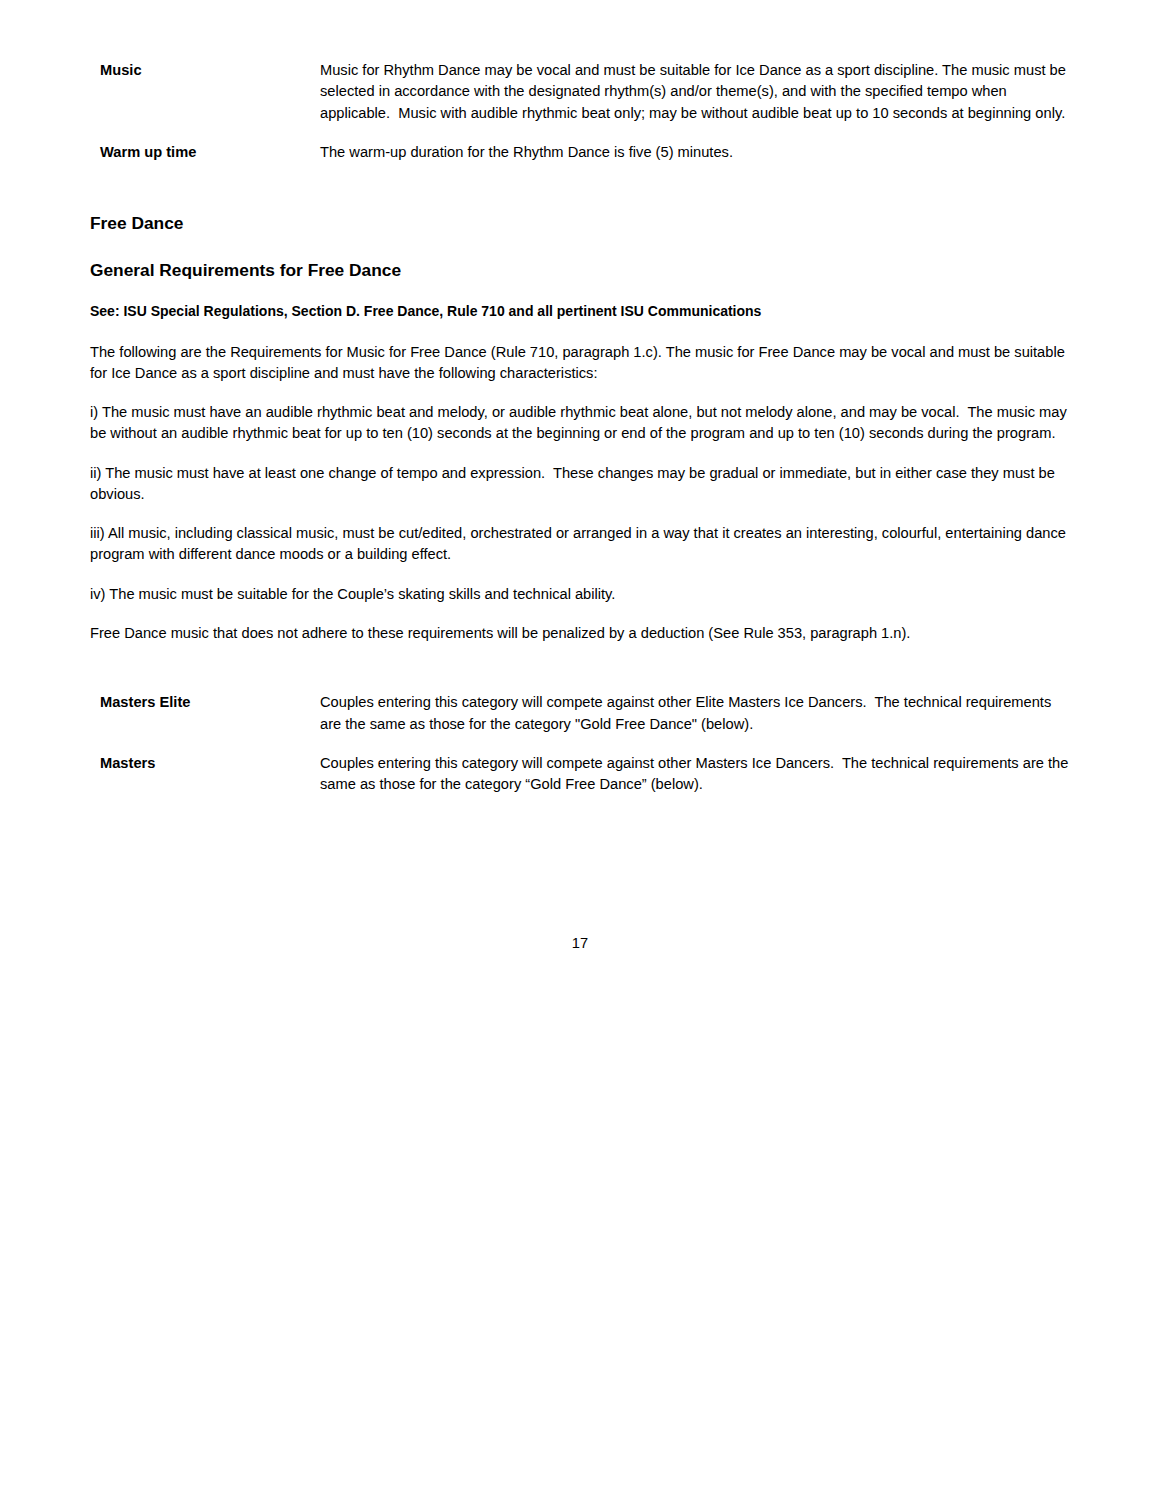| Music | Music for Rhythm Dance may be vocal and must be suitable for Ice Dance as a sport discipline. The music must be selected in accordance with the designated rhythm(s) and/or theme(s), and with the specified tempo when applicable. Music with audible rhythmic beat only; may be without audible beat up to 10 seconds at beginning only. |
| Warm up time | The warm-up duration for the Rhythm Dance is five (5) minutes. |
Free Dance
General Requirements for Free Dance
See: ISU Special Regulations, Section D. Free Dance, Rule 710 and all pertinent ISU Communications
The following are the Requirements for Music for Free Dance (Rule 710, paragraph 1.c). The music for Free Dance may be vocal and must be suitable for Ice Dance as a sport discipline and must have the following characteristics:
i) The music must have an audible rhythmic beat and melody, or audible rhythmic beat alone, but not melody alone, and may be vocal. The music may be without an audible rhythmic beat for up to ten (10) seconds at the beginning or end of the program and up to ten (10) seconds during the program.
ii) The music must have at least one change of tempo and expression. These changes may be gradual or immediate, but in either case they must be obvious.
iii) All music, including classical music, must be cut/edited, orchestrated or arranged in a way that it creates an interesting, colourful, entertaining dance program with different dance moods or a building effect.
iv) The music must be suitable for the Couple’s skating skills and technical ability.
Free Dance music that does not adhere to these requirements will be penalized by a deduction (See Rule 353, paragraph 1.n).
| Masters Elite | Couples entering this category will compete against other Elite Masters Ice Dancers. The technical requirements are the same as those for the category "Gold Free Dance" (below). |
| Masters | Couples entering this category will compete against other Masters Ice Dancers. The technical requirements are the same as those for the category “Gold Free Dance” (below). |
17